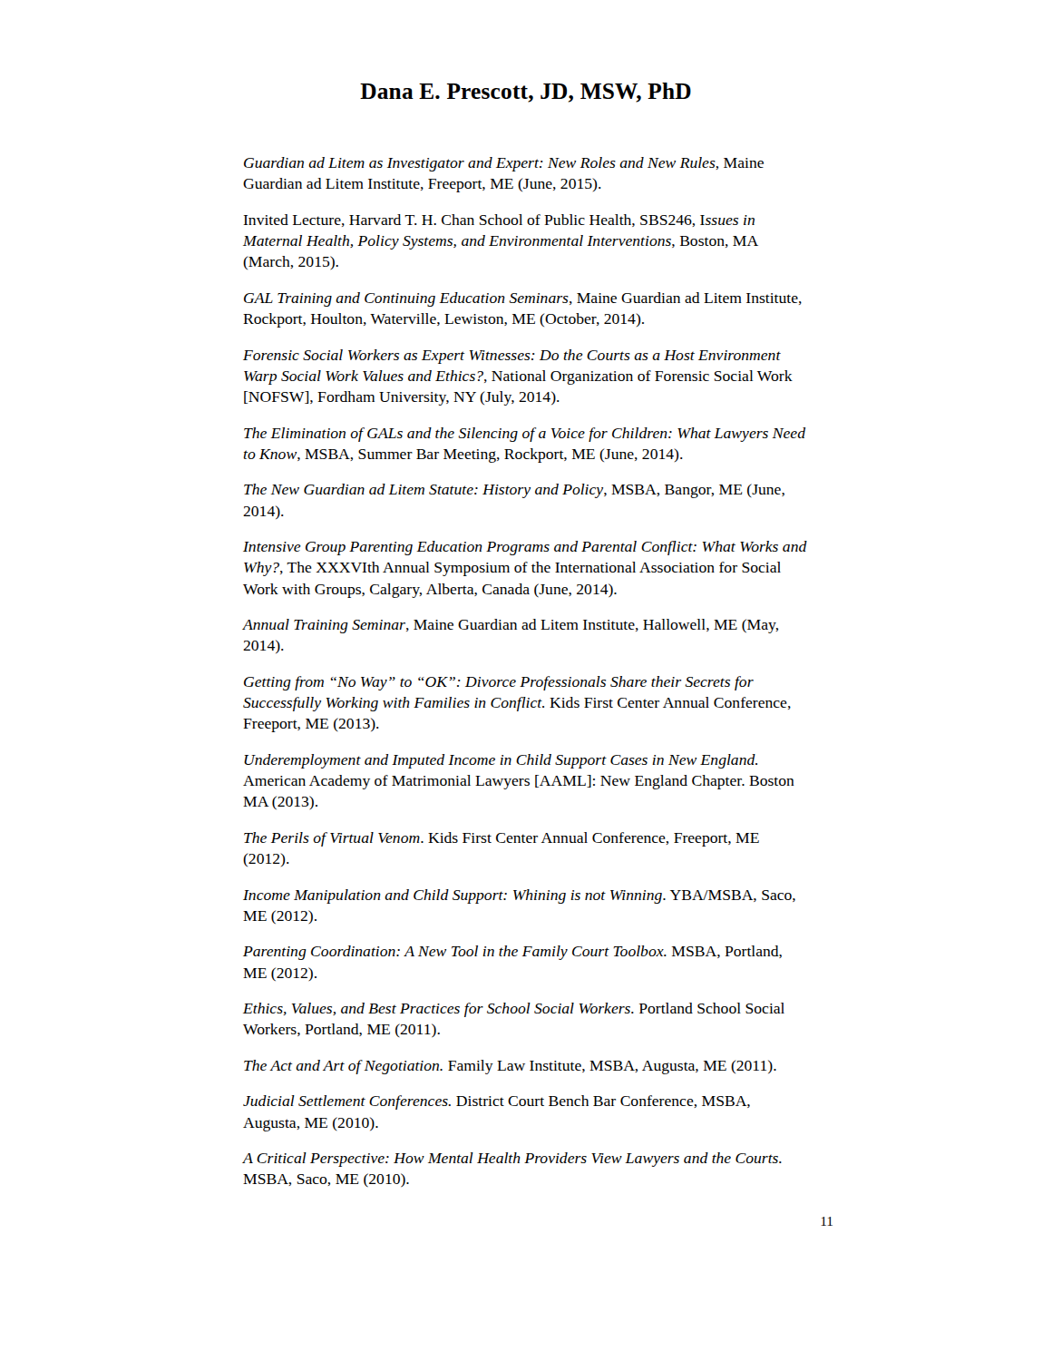Dana E. Prescott, JD, MSW, PhD
Guardian ad Litem as Investigator and Expert: New Roles and New Rules, Maine Guardian ad Litem Institute, Freeport, ME (June, 2015).
Invited Lecture, Harvard T. H. Chan School of Public Health, SBS246, Issues in Maternal Health, Policy Systems, and Environmental Interventions, Boston, MA (March, 2015).
GAL Training and Continuing Education Seminars, Maine Guardian ad Litem Institute, Rockport, Houlton, Waterville, Lewiston, ME (October, 2014).
Forensic Social Workers as Expert Witnesses: Do the Courts as a Host Environment Warp Social Work Values and Ethics?, National Organization of Forensic Social Work [NOFSW], Fordham University, NY (July, 2014).
The Elimination of GALs and the Silencing of a Voice for Children: What Lawyers Need to Know, MSBA, Summer Bar Meeting, Rockport, ME (June, 2014).
The New Guardian ad Litem Statute: History and Policy, MSBA, Bangor, ME (June, 2014).
Intensive Group Parenting Education Programs and Parental Conflict: What Works and Why?, The XXXVIth Annual Symposium of the International Association for Social Work with Groups, Calgary, Alberta, Canada (June, 2014).
Annual Training Seminar, Maine Guardian ad Litem Institute, Hallowell, ME (May, 2014).
Getting from “No Way” to “OK”: Divorce Professionals Share their Secrets for Successfully Working with Families in Conflict. Kids First Center Annual Conference, Freeport, ME (2013).
Underemployment and Imputed Income in Child Support Cases in New England. American Academy of Matrimonial Lawyers [AAML]: New England Chapter. Boston MA (2013).
The Perils of Virtual Venom. Kids First Center Annual Conference, Freeport, ME (2012).
Income Manipulation and Child Support: Whining is not Winning. YBA/MSBA, Saco, ME (2012).
Parenting Coordination: A New Tool in the Family Court Toolbox. MSBA, Portland, ME (2012).
Ethics, Values, and Best Practices for School Social Workers. Portland School Social Workers, Portland, ME (2011).
The Act and Art of Negotiation. Family Law Institute, MSBA, Augusta, ME (2011).
Judicial Settlement Conferences. District Court Bench Bar Conference, MSBA, Augusta, ME (2010).
A Critical Perspective: How Mental Health Providers View Lawyers and the Courts. MSBA, Saco, ME (2010).
11